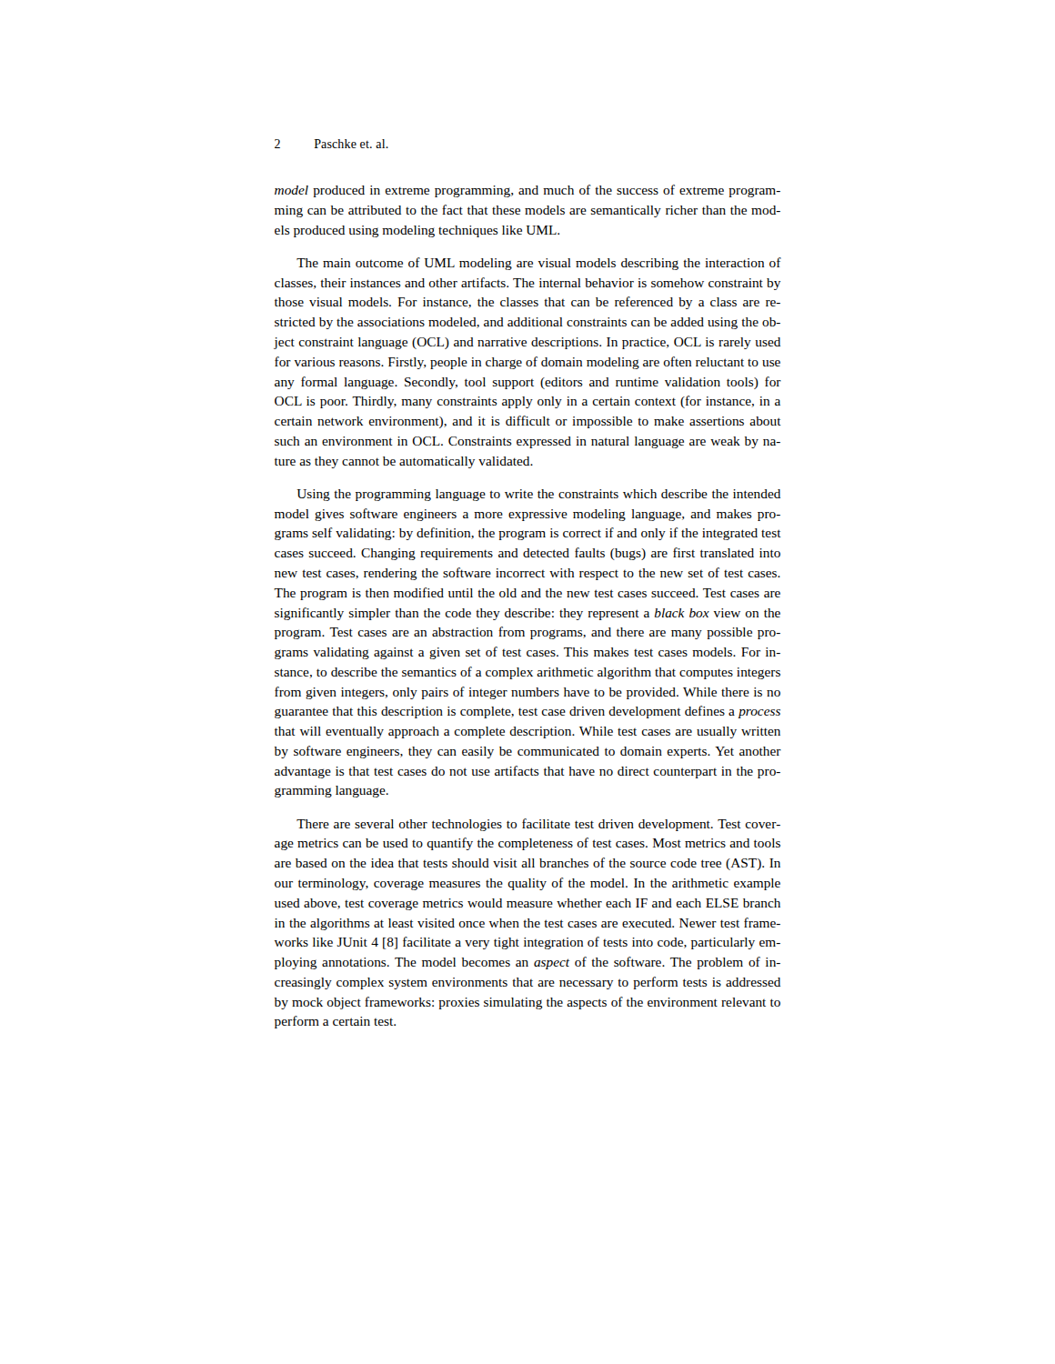2 Paschke et. al.
model produced in extreme programming, and much of the success of extreme programming can be attributed to the fact that these models are semantically richer than the models produced using modeling techniques like UML.
The main outcome of UML modeling are visual models describing the interaction of classes, their instances and other artifacts. The internal behavior is somehow constraint by those visual models. For instance, the classes that can be referenced by a class are restricted by the associations modeled, and additional constraints can be added using the object constraint language (OCL) and narrative descriptions. In practice, OCL is rarely used for various reasons. Firstly, people in charge of domain modeling are often reluctant to use any formal language. Secondly, tool support (editors and runtime validation tools) for OCL is poor. Thirdly, many constraints apply only in a certain context (for instance, in a certain network environment), and it is difficult or impossible to make assertions about such an environment in OCL. Constraints expressed in natural language are weak by nature as they cannot be automatically validated.
Using the programming language to write the constraints which describe the intended model gives software engineers a more expressive modeling language, and makes programs self validating: by definition, the program is correct if and only if the integrated test cases succeed. Changing requirements and detected faults (bugs) are first translated into new test cases, rendering the software incorrect with respect to the new set of test cases. The program is then modified until the old and the new test cases succeed. Test cases are significantly simpler than the code they describe: they represent a black box view on the program. Test cases are an abstraction from programs, and there are many possible programs validating against a given set of test cases. This makes test cases models. For instance, to describe the semantics of a complex arithmetic algorithm that computes integers from given integers, only pairs of integer numbers have to be provided. While there is no guarantee that this description is complete, test case driven development defines a process that will eventually approach a complete description. While test cases are usually written by software engineers, they can easily be communicated to domain experts. Yet another advantage is that test cases do not use artifacts that have no direct counterpart in the programming language.
There are several other technologies to facilitate test driven development. Test coverage metrics can be used to quantify the completeness of test cases. Most metrics and tools are based on the idea that tests should visit all branches of the source code tree (AST). In our terminology, coverage measures the quality of the model. In the arithmetic example used above, test coverage metrics would measure whether each IF and each ELSE branch in the algorithms at least visited once when the test cases are executed. Newer test frameworks like JUnit 4 [8] facilitate a very tight integration of tests into code, particularly employing annotations. The model becomes an aspect of the software. The problem of increasingly complex system environments that are necessary to perform tests is addressed by mock object frameworks: proxies simulating the aspects of the environment relevant to perform a certain test.